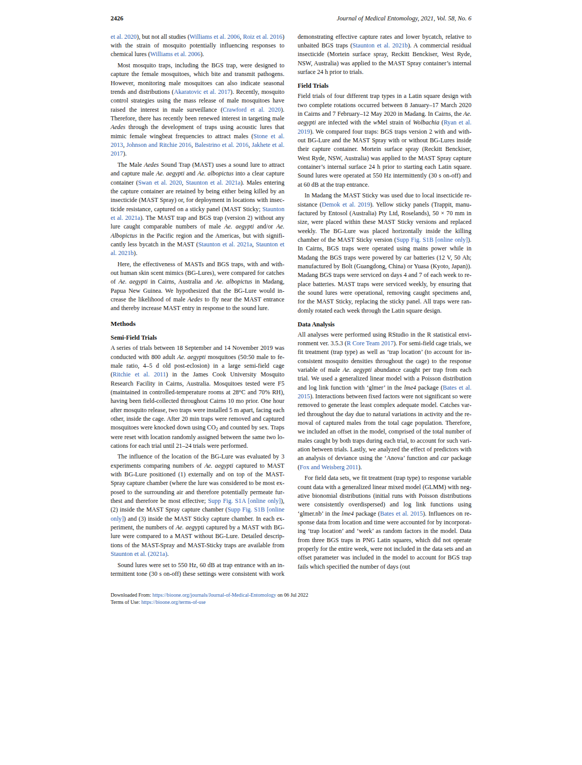2426
Journal of Medical Entomology, 2021, Vol. 58, No. 6
et al. 2020), but not all studies (Williams et al. 2006, Roiz et al. 2016) with the strain of mosquito potentially influencing responses to chemical lures (Williams et al. 2006).
Most mosquito traps, including the BGS trap, were designed to capture the female mosquitoes, which bite and transmit pathogens. However, monitoring male mosquitoes can also indicate seasonal trends and distributions (Akaratovic et al. 2017). Recently, mosquito control strategies using the mass release of male mosquitoes have raised the interest in male surveillance (Crawford et al. 2020). Therefore, there has recently been renewed interest in targeting male Aedes through the development of traps using acoustic lures that mimic female wingbeat frequencies to attract males (Stone et al. 2013, Johnson and Ritchie 2016, Balestrino et al. 2016, Jakhete et al. 2017).
The Male Aedes Sound Trap (MAST) uses a sound lure to attract and capture male Ae. aegypti and Ae. albopictus into a clear capture container (Swan et al. 2020, Staunton et al. 2021a). Males entering the capture container are retained by being either being killed by an insecticide (MAST Spray) or, for deployment in locations with insecticide resistance, captured on a sticky panel (MAST Sticky; Staunton et al. 2021a). The MAST trap and BGS trap (version 2) without any lure caught comparable numbers of male Ae. aegypti and/or Ae. Albopictus in the Pacific region and the Americas, but with significantly less bycatch in the MAST (Staunton et al. 2021a, Staunton et al. 2021b).
Here, the effectiveness of MASTs and BGS traps, with and without human skin scent mimics (BG-Lures), were compared for catches of Ae. aegypti in Cairns, Australia and Ae. albopictus in Madang, Papua New Guinea. We hypothesized that the BG-Lure would increase the likelihood of male Aedes to fly near the MAST entrance and thereby increase MAST entry in response to the sound lure.
Methods
Semi-Field Trials
A series of trials between 18 September and 14 November 2019 was conducted with 800 adult Ae. aegypti mosquitoes (50:50 male to female ratio, 4–5 d old post-eclosion) in a large semi-field cage (Ritchie et al. 2011) in the James Cook University Mosquito Research Facility in Cairns, Australia. Mosquitoes tested were F5 (maintained in controlled-temperature rooms at 28°C and 70% RH), having been field-collected throughout Cairns 10 mo prior. One hour after mosquito release, two traps were installed 5 m apart, facing each other, inside the cage. After 20 min traps were removed and captured mosquitoes were knocked down using CO2 and counted by sex. Traps were reset with location randomly assigned between the same two locations for each trial until 21–24 trials were performed.
The influence of the location of the BG-Lure was evaluated by 3 experiments comparing numbers of Ae. aegypti captured to MAST with BG-Lure positioned (1) externally and on top of the MAST-Spray capture chamber (where the lure was considered to be most exposed to the surrounding air and therefore potentially permeate furthest and therefore be most effective; Supp Fig. S1A [online only]), (2) inside the MAST Spray capture chamber (Supp Fig. S1B [online only]) and (3) inside the MAST Sticky capture chamber. In each experiment, the numbers of Ae. aegypti captured by a MAST with BG-lure were compared to a MAST without BG-Lure. Detailed descriptions of the MAST-Spray and MAST-Sticky traps are available from Staunton et al. (2021a).
Sound lures were set to 550 Hz, 60 dB at trap entrance with an intermittent tone (30 s on-off) these settings were consistent with work demonstrating effective capture rates and lower bycatch, relative to unbaited BGS traps (Staunton et al. 2021b). A commercial residual insecticide (Mortein surface spray, Reckitt Benckiser, West Ryde, NSW, Australia) was applied to the MAST Spray container’s internal surface 24 h prior to trials.
Field Trials
Field trials of four different trap types in a Latin square design with two complete rotations occurred between 8 January–17 March 2020 in Cairns and 7 February–12 May 2020 in Madang. In Cairns, the Ae. aegypti are infected with the w Mel strain of Wolbachia (Ryan et al. 2019). We compared four traps: BGS traps version 2 with and without BG-Lure and the MAST Spray with or without BG-Lures inside their capture container. Mortein surface spray (Reckitt Benckiser, West Ryde, NSW, Australia) was applied to the MAST Spray capture container’s internal surface 24 h prior to starting each Latin square. Sound lures were operated at 550 Hz intermittently (30 s on-off) and at 60 dB at the trap entrance.
In Madang the MAST Sticky was used due to local insecticide resistance (Demok et al. 2019). Yellow sticky panels (Trappit, manufactured by Entosol (Australia) Pty Ltd, Roselands), 50 × 70 mm in size, were placed within these MAST Sticky versions and replaced weekly. The BG-Lure was placed horizontally inside the killing chamber of the MAST Sticky version (Supp Fig. S1B [online only]). In Cairns, BGS traps were operated using mains power while in Madang the BGS traps were powered by car batteries (12 V, 50 Ah; manufactured by Bolt (Guangdong, China) or Yuasa (Kyoto, Japan)). Madang BGS traps were serviced on days 4 and 7 of each week to replace batteries. MAST traps were serviced weekly, by ensuring that the sound lures were operational, removing caught specimens and, for the MAST Sticky, replacing the sticky panel. All traps were randomly rotated each week through the Latin square design.
Data Analysis
All analyses were performed using RStudio in the R statistical environment ver. 3.5.3 (R Core Team 2017). For semi-field cage trials, we fit treatment (trap type) as well as ‘trap location’ (to account for inconsistent mosquito densities throughout the cage) to the response variable of male Ae. aegypti abundance caught per trap from each trial. We used a generalized linear model with a Poisson distribution and log link function with ‘glmer’ in the lme4 package (Bates et al. 2015). Interactions between fixed factors were not significant so were removed to generate the least complex adequate model. Catches varied throughout the day due to natural variations in activity and the removal of captured males from the total cage population. Therefore, we included an offset in the model, comprised of the total number of males caught by both traps during each trial, to account for such variation between trials. Lastly, we analyzed the effect of predictors with an analysis of deviance using the ‘Anova’ function and car package (Fox and Weisberg 2011).
For field data sets, we fit treatment (trap type) to response variable count data with a generalized linear mixed model (GLMM) with negative bionomial distributions (initial runs with Poisson distributions were consistently overdispersed) and log link functions using ‘glmer.nb’ in the lme4 package (Bates et al. 2015). Influences on response data from location and time were accounted for by incorporating ‘trap location’ and ‘week’ as random factors in the model. Data from three BGS traps in PNG Latin squares, which did not operate properly for the entire week, were not included in the data sets and an offset parameter was included in the model to account for BGS trap fails which specified the number of days (out
Downloaded From: https://bioone.org/journals/Journal-of-Medical-Entomology on 06 Jul 2022
Terms of Use: https://bioone.org/terms-of-use